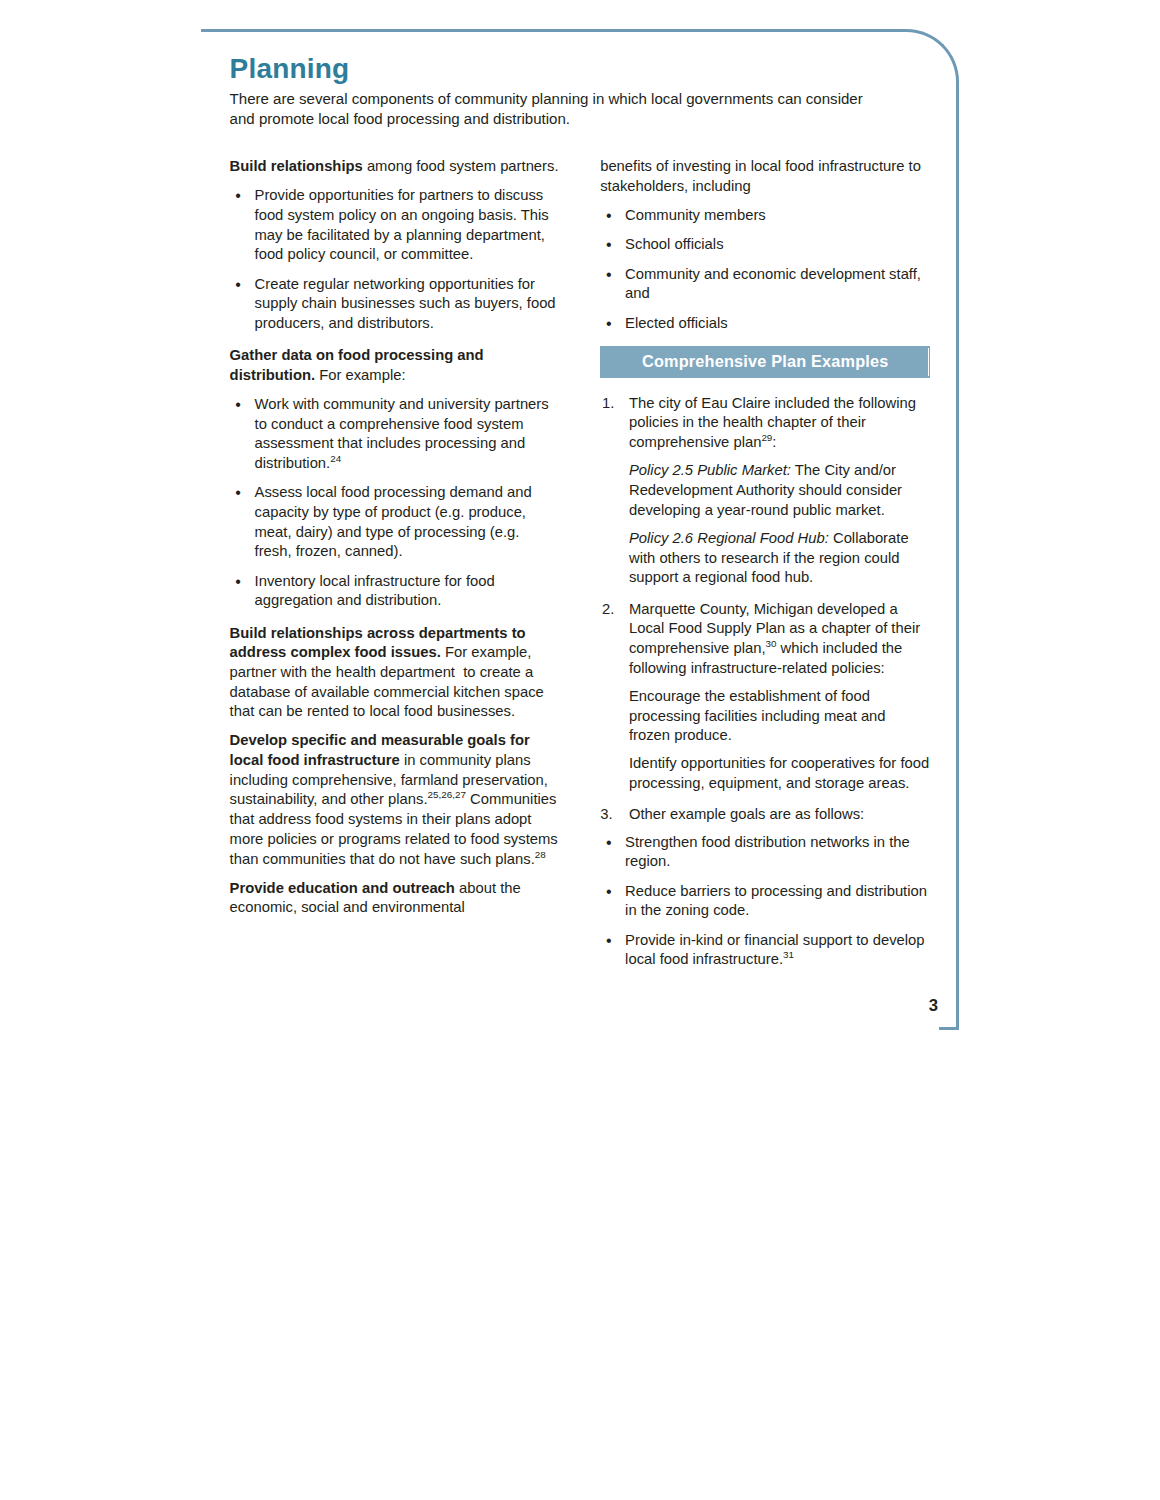Planning
There are several components of community planning in which local governments can consider and promote local food processing and distribution.
Build relationships among food system partners.
Provide opportunities for partners to discuss food system policy on an ongoing basis. This may be facilitated by a planning department, food policy council, or committee.
Create regular networking opportunities for supply chain businesses such as buyers, food producers, and distributors.
Gather data on food processing and distribution. For example:
Work with community and university partners to conduct a comprehensive food system assessment that includes processing and distribution.24
Assess local food processing demand and capacity by type of product (e.g. produce, meat, dairy) and type of processing (e.g. fresh, frozen, canned).
Inventory local infrastructure for food aggregation and distribution.
Build relationships across departments to address complex food issues. For example, partner with the health department to create a database of available commercial kitchen space that can be rented to local food businesses.
Develop specific and measurable goals for local food infrastructure in community plans including comprehensive, farmland preservation, sustainability, and other plans.25,26,27 Communities that address food systems in their plans adopt more policies or programs related to food systems than communities that do not have such plans.28
Provide education and outreach about the economic, social and environmental
benefits of investing in local food infrastructure to stakeholders, including
Community members
School officials
Community and economic development staff, and
Elected officials
Comprehensive Plan Examples
The city of Eau Claire included the following policies in the health chapter of their comprehensive plan29:
Policy 2.5 Public Market: The City and/or Redevelopment Authority should consider developing a year-round public market.
Policy 2.6 Regional Food Hub: Collaborate with others to research if the region could support a regional food hub.
Marquette County, Michigan developed a Local Food Supply Plan as a chapter of their comprehensive plan,30 which included the following infrastructure-related policies:
Encourage the establishment of food processing facilities including meat and frozen produce.
Identify opportunities for cooperatives for food processing, equipment, and storage areas.
3. Other example goals are as follows:
Strengthen food distribution networks in the region.
Reduce barriers to processing and distribution in the zoning code.
Provide in-kind or financial support to develop local food infrastructure.31
3